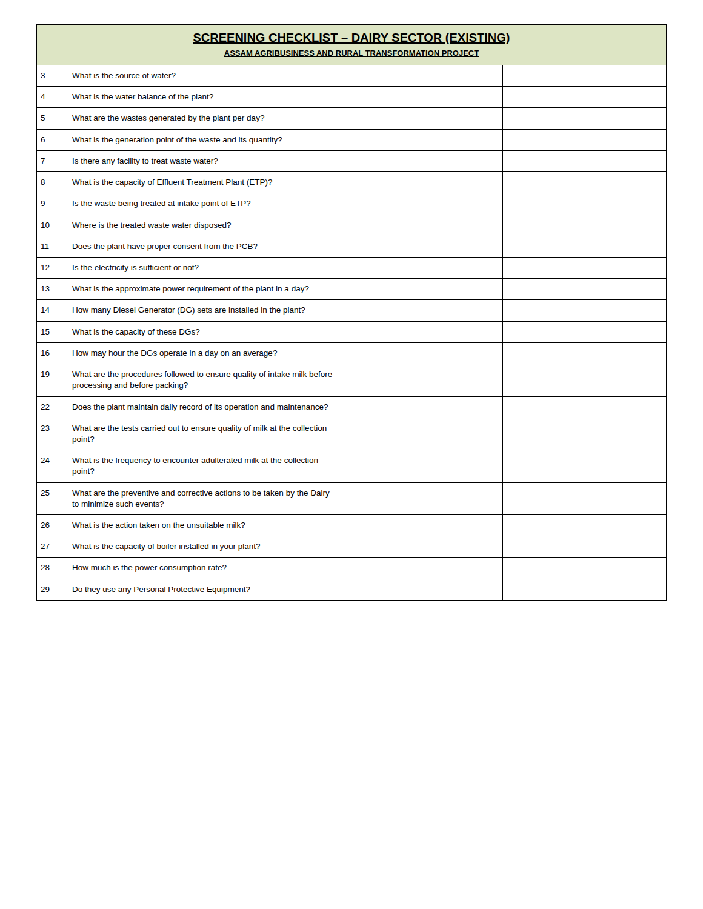SCREENING CHECKLIST – DAIRY SECTOR (EXISTING)
ASSAM AGRIBUSINESS AND RURAL TRANSFORMATION PROJECT
| 3 | What is the source of water? | | |
| 4 | What is the water balance of the plant? | | |
| 5 | What are the wastes generated by the plant per day? | | |
| 6 | What is the generation point of the waste and its quantity? | | |
| 7 | Is there any facility to treat waste water? | | |
| 8 | What is the capacity of Effluent Treatment Plant (ETP)? | | |
| 9 | Is the waste being treated at intake point of ETP? | | |
| 10 | Where is the treated waste water disposed? | | |
| 11 | Does the plant have proper consent from the PCB? | | |
| 12 | Is the electricity is sufficient or not? | | |
| 13 | What is the approximate power requirement of the plant in a day? | | |
| 14 | How many Diesel Generator (DG) sets are installed in the plant? | | |
| 15 | What is the capacity of these DGs? | | |
| 16 | How may hour the DGs operate in a day on an average? | | |
| 19 | What are the procedures followed to ensure quality of intake milk before processing and before packing? | | |
| 22 | Does the plant maintain daily record of its operation and maintenance? | | |
| 23 | What are the tests carried out to ensure quality of milk at the collection point? | | |
| 24 | What is the frequency to encounter adulterated milk at the collection point? | | |
| 25 | What are the preventive and corrective actions to be taken by the Dairy to minimize such events? | | |
| 26 | What is the action taken on the unsuitable milk? | | |
| 27 | What is the capacity of boiler installed in your plant? | | |
| 28 | How much is the power consumption rate? | | |
| 29 | Do they use any Personal Protective Equipment? | | |